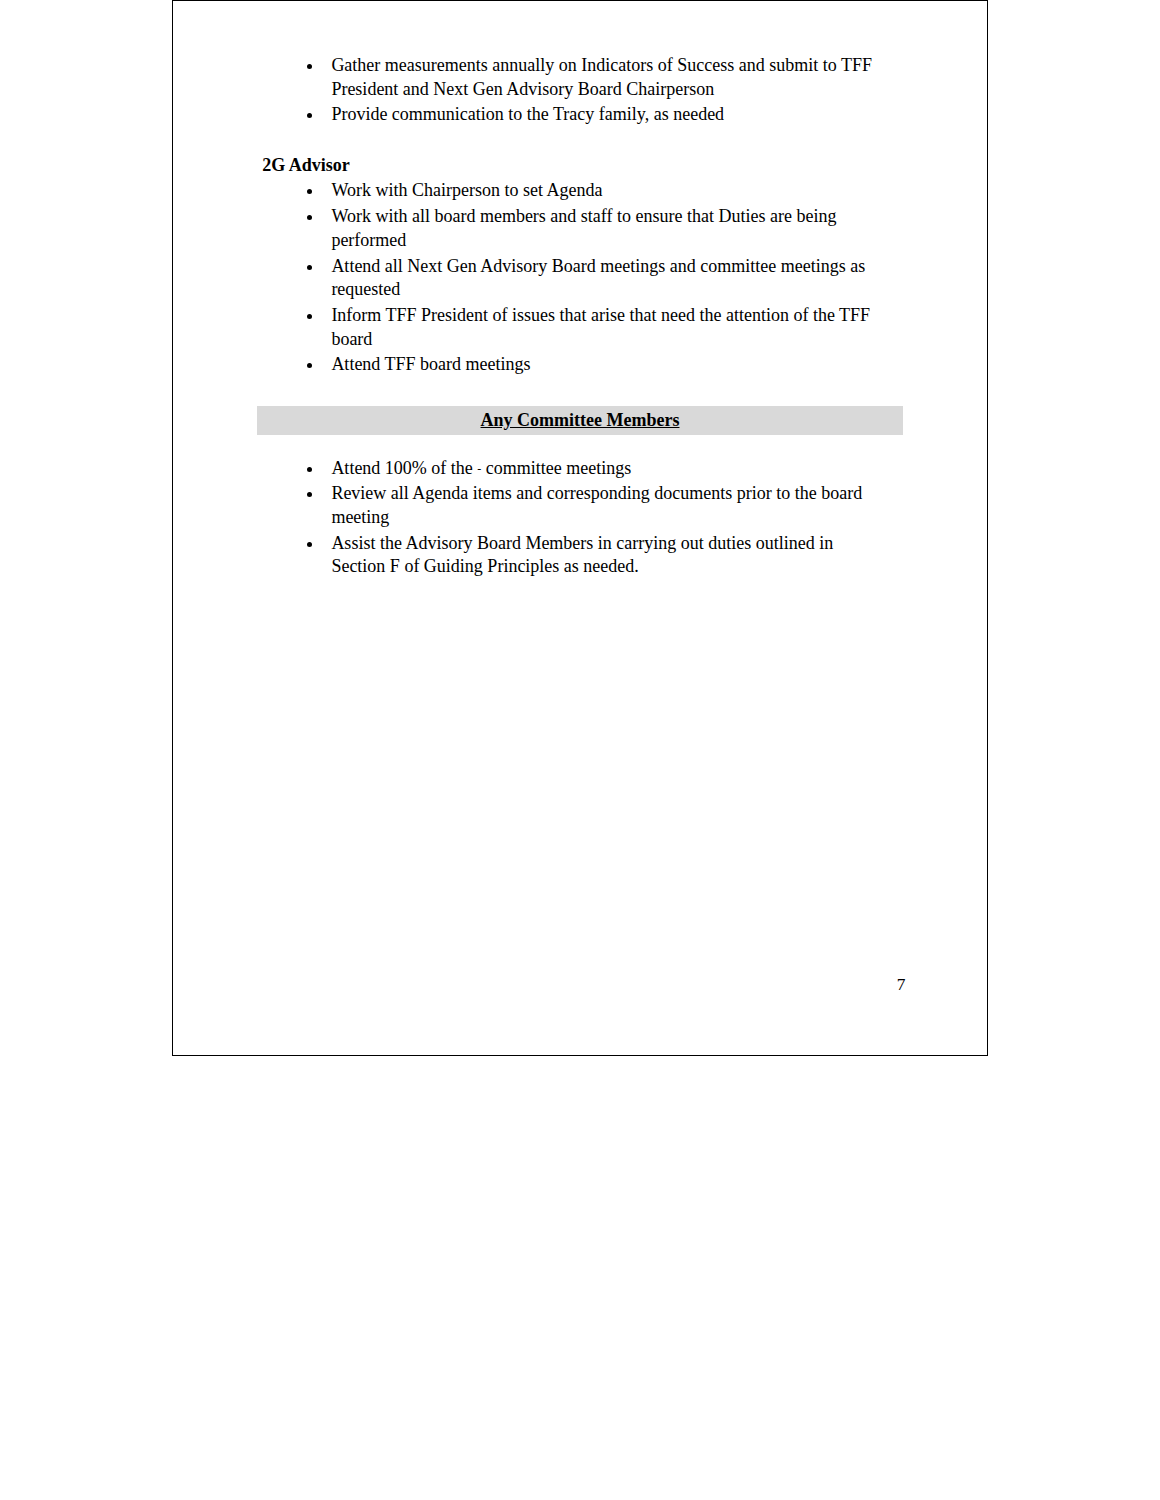Gather measurements annually on Indicators of Success and submit to TFF President and Next Gen Advisory Board Chairperson
Provide communication to the Tracy family, as needed
2G Advisor
Work with Chairperson to set Agenda
Work with all board members and staff to ensure that Duties are being performed
Attend all Next Gen Advisory Board meetings and committee meetings as requested
Inform TFF President of issues that arise that need the attention of the TFF board
Attend TFF board meetings
Any Committee Members
Attend 100% of the - committee meetings
Review all Agenda items and corresponding documents prior to the board meeting
Assist the Advisory Board Members in carrying out duties outlined in Section F of Guiding Principles as needed.
7